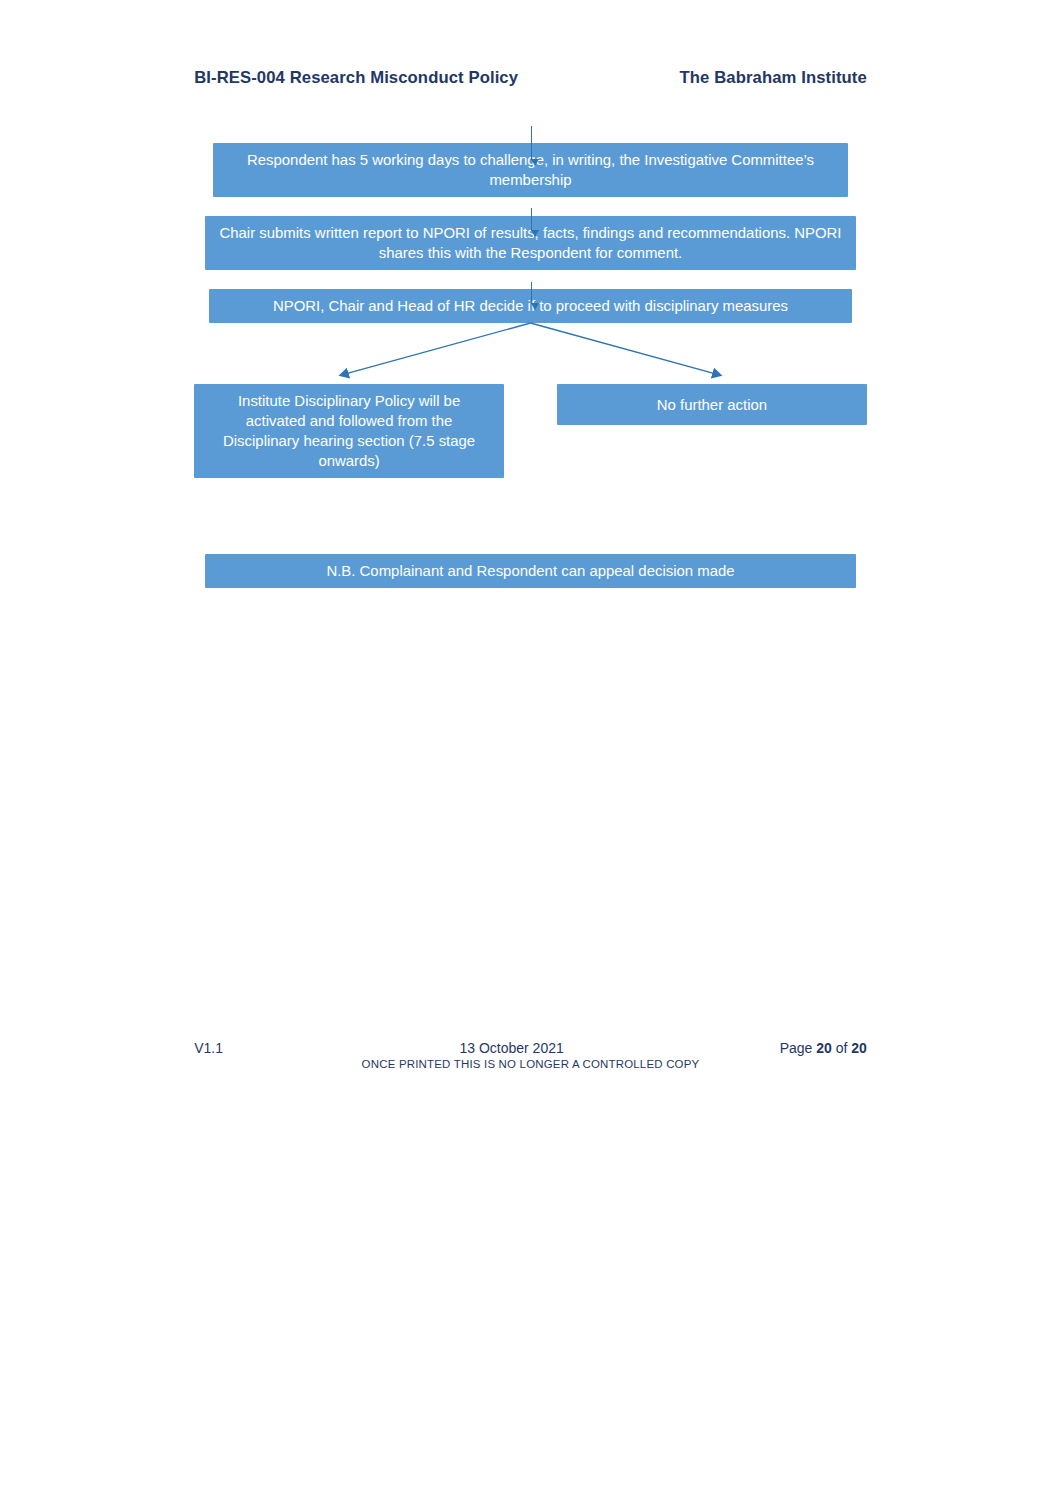BI-RES-004 Research Misconduct Policy
The Babraham Institute
Respondent has 5 working days to challenge, in writing, the Investigative Committee’s membership
Chair submits written report to NPORI of results, facts, findings and recommendations. NPORI shares this with the Respondent for comment.
NPORI, Chair and Head of HR decide if to proceed with disciplinary measures
Institute Disciplinary Policy will be activated and followed from the Disciplinary hearing section (7.5 stage onwards)
No further action
N.B. Complainant and Respondent can appeal decision made
V1.1
13 October 2021
Page 20 of 20
ONCE PRINTED THIS IS NO LONGER A CONTROLLED COPY